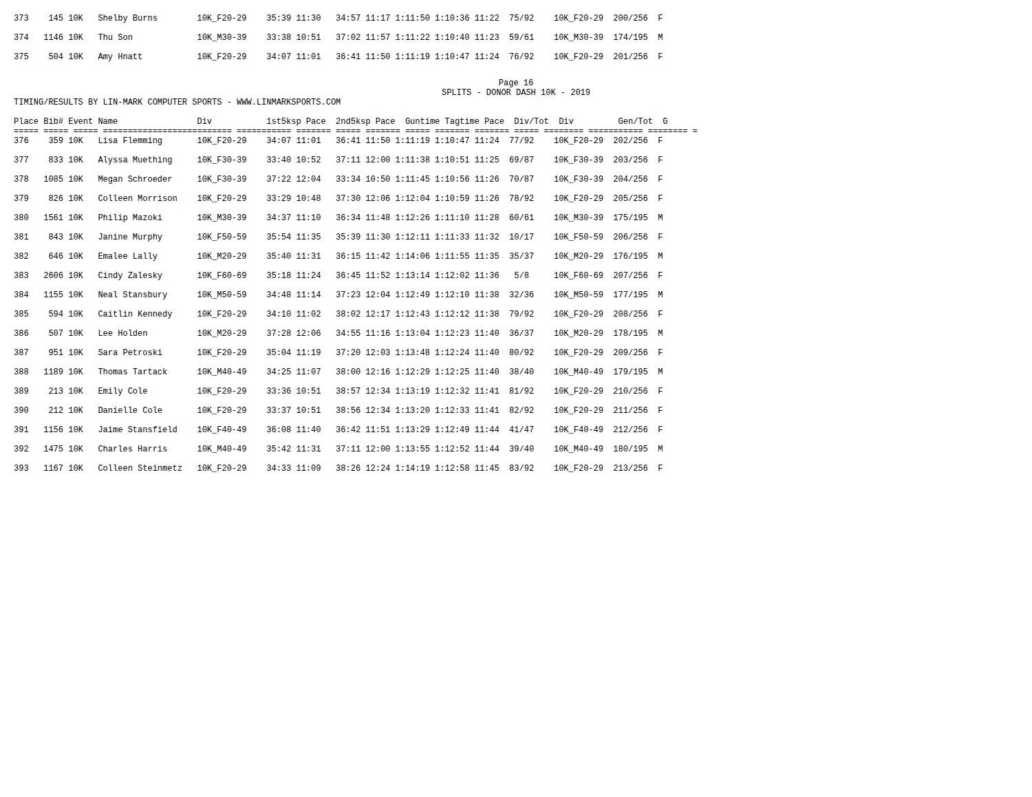373    145 10K   Shelby Burns        10K_F20-29    35:39 11:30   34:57 11:17 1:11:50 1:10:36 11:22  75/92    10K_F20-29  200/256  F

374   1146 10K   Thu Son             10K_M30-39    33:38 10:51   37:02 11:57 1:11:22 1:10:40 11:23  59/61    10K_M30-39  174/195  M

375    504 10K   Amy Hnatt           10K_F20-29    34:07 11:01   36:41 11:50 1:11:19 1:10:47 11:24  76/92    10K_F20-29  201/256  F
Page 16
SPLITS - DONOR DASH 10K - 2019
TIMING/RESULTS BY LIN-MARK COMPUTER SPORTS - WWW.LINMARKSPORTS.COM

Place Bib# Event Name                Div           1st5ksp Pace  2nd5ksp Pace  Guntime Tagtime Pace  Div/Tot  Div         Gen/Tot  G
===== ===== ===== ========================== =========== ======= ===== ======= ===== ======= ======= ===== ======== =========== ======== =
376    359 10K   Lisa Flemming       10K_F20-29    34:07 11:01   36:41 11:50 1:11:19 1:10:47 11:24  77/92    10K_F20-29  202/256  F

377    833 10K   Alyssa Muething     10K_F30-39    33:40 10:52   37:11 12:00 1:11:38 1:10:51 11:25  69/87    10K_F30-39  203/256  F

378   1085 10K   Megan Schroeder     10K_F30-39    37:22 12:04   33:34 10:50 1:11:45 1:10:56 11:26  70/87    10K_F30-39  204/256  F

379    826 10K   Colleen Morrison    10K_F20-29    33:29 10:48   37:30 12:06 1:12:04 1:10:59 11:26  78/92    10K_F20-29  205/256  F

380   1561 10K   Philip Mazoki       10K_M30-39    34:37 11:10   36:34 11:48 1:12:26 1:11:10 11:28  60/61    10K_M30-39  175/195  M

381    843 10K   Janine Murphy       10K_F50-59    35:54 11:35   35:39 11:30 1:12:11 1:11:33 11:32  10/17    10K_F50-59  206/256  F

382    646 10K   Emalee Lally        10K_M20-29    35:40 11:31   36:15 11:42 1:14:06 1:11:55 11:35  35/37    10K_M20-29  176/195  M

383   2606 10K   Cindy Zalesky       10K_F60-69    35:18 11:24   36:45 11:52 1:13:14 1:12:02 11:36   5/8     10K_F60-69  207/256  F

384   1155 10K   Neal Stansbury      10K_M50-59    34:48 11:14   37:23 12:04 1:12:49 1:12:10 11:38  32/36    10K_M50-59  177/195  M

385    594 10K   Caitlin Kennedy     10K_F20-29    34:10 11:02   38:02 12:17 1:12:43 1:12:12 11:38  79/92    10K_F20-29  208/256  F

386    507 10K   Lee Holden          10K_M20-29    37:28 12:06   34:55 11:16 1:13:04 1:12:23 11:40  36/37    10K_M20-29  178/195  M

387    951 10K   Sara Petroski       10K_F20-29    35:04 11:19   37:20 12:03 1:13:48 1:12:24 11:40  80/92    10K_F20-29  209/256  F

388   1189 10K   Thomas Tartack      10K_M40-49    34:25 11:07   38:00 12:16 1:12:29 1:12:25 11:40  38/40    10K_M40-49  179/195  M

389    213 10K   Emily Cole          10K_F20-29    33:36 10:51   38:57 12:34 1:13:19 1:12:32 11:41  81/92    10K_F20-29  210/256  F

390    212 10K   Danielle Cole       10K_F20-29    33:37 10:51   38:56 12:34 1:13:20 1:12:33 11:41  82/92    10K_F20-29  211/256  F

391   1156 10K   Jaime Stansfield    10K_F40-49    36:08 11:40   36:42 11:51 1:13:29 1:12:49 11:44  41/47    10K_F40-49  212/256  F

392   1475 10K   Charles Harris      10K_M40-49    35:42 11:31   37:11 12:00 1:13:55 1:12:52 11:44  39/40    10K_M40-49  180/195  M

393   1167 10K   Colleen Steinmetz   10K_F20-29    34:33 11:09   38:26 12:24 1:14:19 1:12:58 11:45  83/92    10K_F20-29  213/256  F